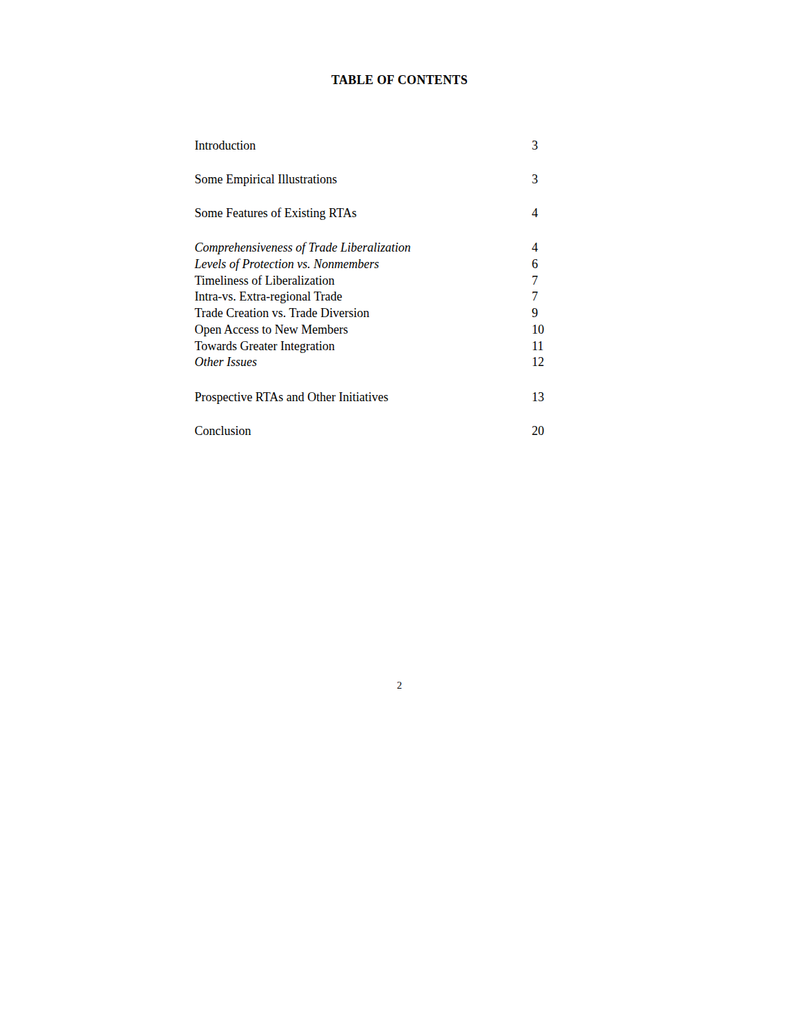TABLE OF CONTENTS
| Introduction | 3 |
| Some Empirical Illustrations | 3 |
| Some Features of Existing RTAs | 4 |
| Comprehensiveness of Trade Liberalization | 4 |
| Levels of Protection vs. Nonmembers | 6 |
| Timeliness of Liberalization | 7 |
| Intra-vs. Extra-regional Trade | 7 |
| Trade Creation vs. Trade Diversion | 9 |
| Open Access to New Members | 10 |
| Towards Greater Integration | 11 |
| Other Issues | 12 |
| Prospective RTAs and Other Initiatives | 13 |
| Conclusion | 20 |
2